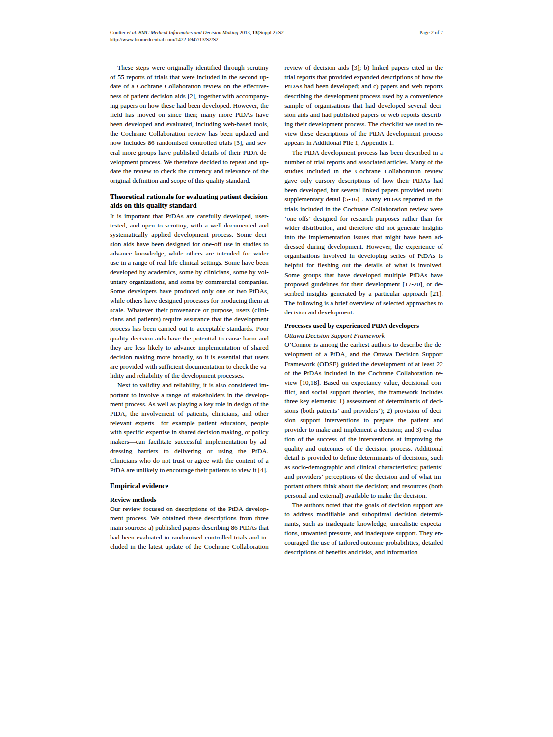Coulter et al. BMC Medical Informatics and Decision Making 2013, 13(Suppl 2):S2
http://www.biomedcentral.com/1472-6947/13/S2/S2
Page 2 of 7
These steps were originally identified through scrutiny of 55 reports of trials that were included in the second update of a Cochrane Collaboration review on the effectiveness of patient decision aids [2], together with accompanying papers on how these had been developed. However, the field has moved on since then; many more PtDAs have been developed and evaluated, including web-based tools, the Cochrane Collaboration review has been updated and now includes 86 randomised controlled trials [3], and several more groups have published details of their PtDA development process. We therefore decided to repeat and update the review to check the currency and relevance of the original definition and scope of this quality standard.
Theoretical rationale for evaluating patient decision aids on this quality standard
It is important that PtDAs are carefully developed, user-tested, and open to scrutiny, with a well-documented and systematically applied development process. Some decision aids have been designed for one-off use in studies to advance knowledge, while others are intended for wider use in a range of real-life clinical settings. Some have been developed by academics, some by clinicians, some by voluntary organizations, and some by commercial companies. Some developers have produced only one or two PtDAs, while others have designed processes for producing them at scale. Whatever their provenance or purpose, users (clinicians and patients) require assurance that the development process has been carried out to acceptable standards. Poor quality decision aids have the potential to cause harm and they are less likely to advance implementation of shared decision making more broadly, so it is essential that users are provided with sufficient documentation to check the validity and reliability of the development processes.
Next to validity and reliability, it is also considered important to involve a range of stakeholders in the development process. As well as playing a key role in design of the PtDA, the involvement of patients, clinicians, and other relevant experts—for example patient educators, people with specific expertise in shared decision making, or policy makers—can facilitate successful implementation by addressing barriers to delivering or using the PtDA. Clinicians who do not trust or agree with the content of a PtDA are unlikely to encourage their patients to view it [4].
Empirical evidence
Review methods
Our review focused on descriptions of the PtDA development process. We obtained these descriptions from three main sources: a) published papers describing 86 PtDAs that had been evaluated in randomised controlled trials and included in the latest update of the Cochrane Collaboration review of decision aids [3]; b) linked papers cited in the trial reports that provided expanded descriptions of how the PtDAs had been developed; and c) papers and web reports describing the development process used by a convenience sample of organisations that had developed several decision aids and had published papers or web reports describing their development process. The checklist we used to review these descriptions of the PtDA development process appears in Additional File 1, Appendix 1.
The PtDA development process has been described in a number of trial reports and associated articles. Many of the studies included in the Cochrane Collaboration review gave only cursory descriptions of how their PtDAs had been developed, but several linked papers provided useful supplementary detail [5-16] . Many PtDAs reported in the trials included in the Cochrane Collaboration review were ‘one-offs’ designed for research purposes rather than for wider distribution, and therefore did not generate insights into the implementation issues that might have been addressed during development. However, the experience of organisations involved in developing series of PtDAs is helpful for fleshing out the details of what is involved. Some groups that have developed multiple PtDAs have proposed guidelines for their development [17-20], or described insights generated by a particular approach [21]. The following is a brief overview of selected approaches to decision aid development.
Processes used by experienced PtDA developers
Ottawa Decision Support Framework
O’Connor is among the earliest authors to describe the development of a PtDA, and the Ottawa Decision Support Framework (ODSF) guided the development of at least 22 of the PtDAs included in the Cochrane Collaboration review [10,18]. Based on expectancy value, decisional conflict, and social support theories, the framework includes three key elements: 1) assessment of determinants of decisions (both patients’ and providers’); 2) provision of decision support interventions to prepare the patient and provider to make and implement a decision; and 3) evaluation of the success of the interventions at improving the quality and outcomes of the decision process. Additional detail is provided to define determinants of decisions, such as socio-demographic and clinical characteristics; patients’ and providers’ perceptions of the decision and of what important others think about the decision; and resources (both personal and external) available to make the decision.
The authors noted that the goals of decision support are to address modifiable and suboptimal decision determinants, such as inadequate knowledge, unrealistic expectations, unwanted pressure, and inadequate support. They encouraged the use of tailored outcome probabilities, detailed descriptions of benefits and risks, and information